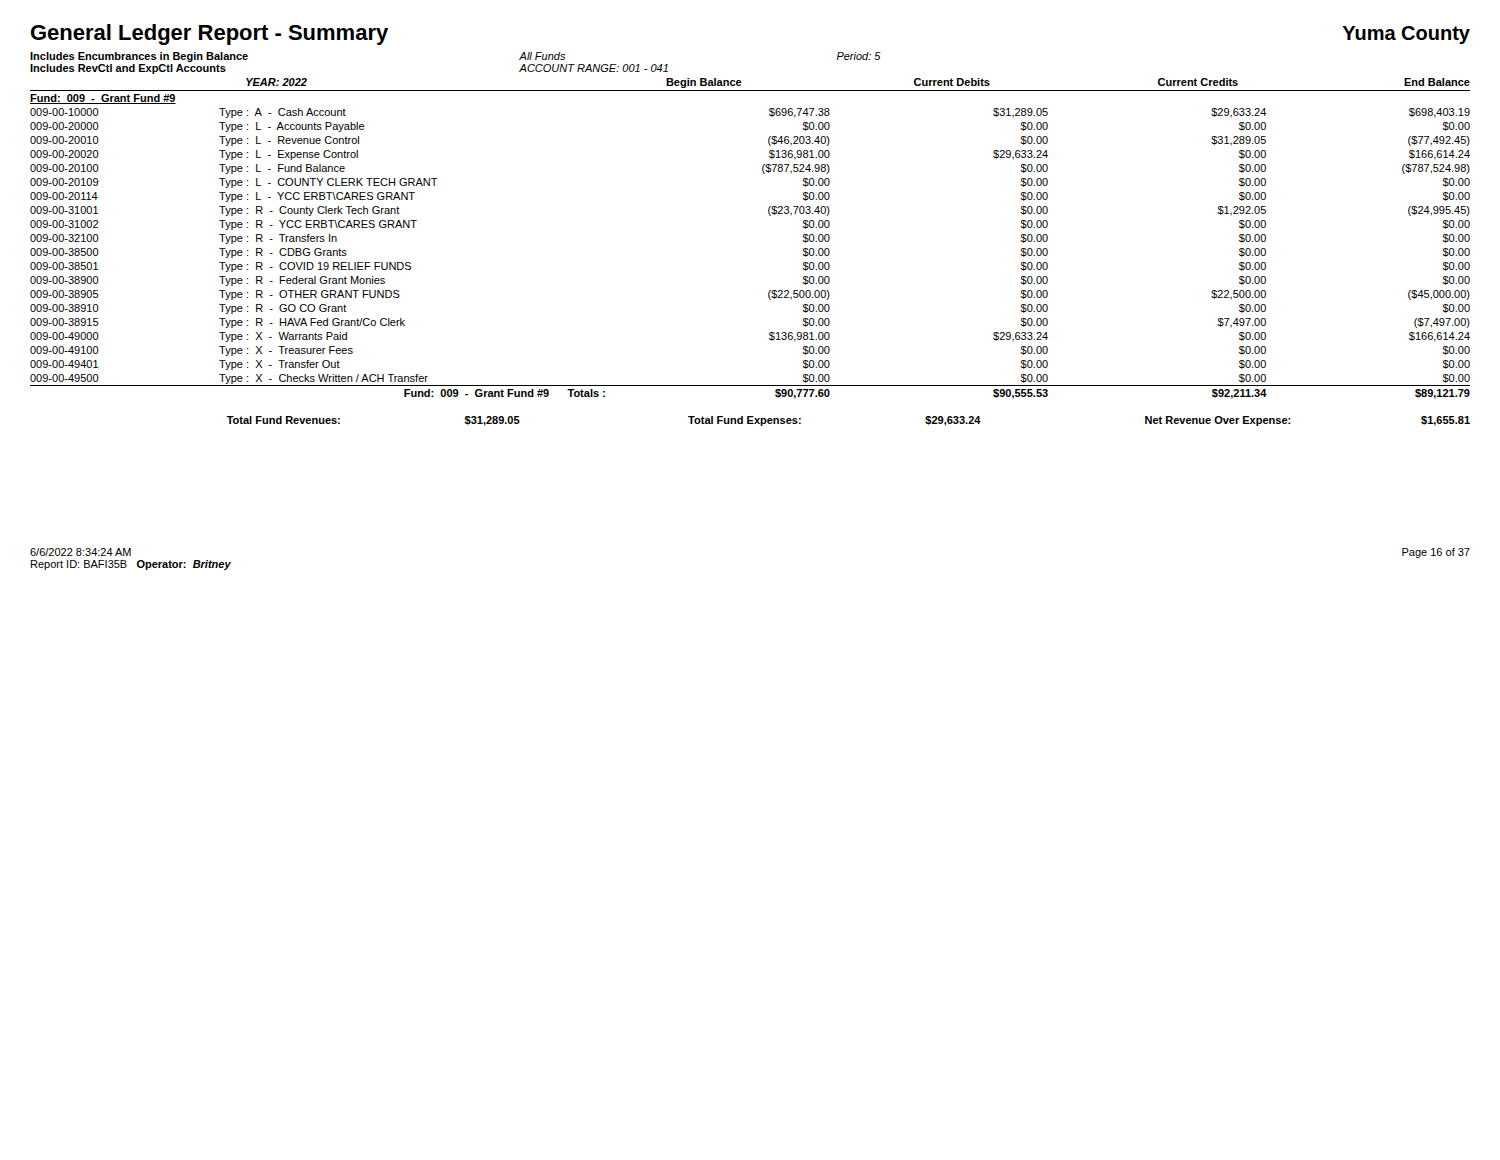General Ledger Report - Summary
Yuma County
| Includes Encumbrances in Begin Balance | All Funds | Period: 5 | |
| Includes RevCtl and ExpCtl Accounts | ACCOUNT RANGE: 001 - 041 | | |
| | YEAR: 2022 | Begin Balance | Current Debits | Current Credits | End Balance |
| Fund: 009 - Grant Fund #9 |
| 009-00-10000 | Type : A - Cash Account | $696,747.38 | $31,289.05 | $29,633.24 | $698,403.19 |
| 009-00-20000 | Type : L - Accounts Payable | $0.00 | $0.00 | $0.00 | $0.00 |
| 009-00-20010 | Type : L - Revenue Control | ($46,203.40) | $0.00 | $31,289.05 | ($77,492.45) |
| 009-00-20020 | Type : L - Expense Control | $136,981.00 | $29,633.24 | $0.00 | $166,614.24 |
| 009-00-20100 | Type : L - Fund Balance | ($787,524.98) | $0.00 | $0.00 | ($787,524.98) |
| 009-00-20109 | Type : L - COUNTY CLERK TECH GRANT | $0.00 | $0.00 | $0.00 | $0.00 |
| 009-00-20114 | Type : L - YCC ERBT\CARES GRANT | $0.00 | $0.00 | $0.00 | $0.00 |
| 009-00-31001 | Type : R - County Clerk Tech Grant | ($23,703.40) | $0.00 | $1,292.05 | ($24,995.45) |
| 009-00-31002 | Type : R - YCC ERBT\CARES GRANT | $0.00 | $0.00 | $0.00 | $0.00 |
| 009-00-32100 | Type : R - Transfers In | $0.00 | $0.00 | $0.00 | $0.00 |
| 009-00-38500 | Type : R - CDBG Grants | $0.00 | $0.00 | $0.00 | $0.00 |
| 009-00-38501 | Type : R - COVID 19 RELIEF FUNDS | $0.00 | $0.00 | $0.00 | $0.00 |
| 009-00-38900 | Type : R - Federal Grant Monies | $0.00 | $0.00 | $0.00 | $0.00 |
| 009-00-38905 | Type : R - OTHER GRANT FUNDS | ($22,500.00) | $0.00 | $22,500.00 | ($45,000.00) |
| 009-00-38910 | Type : R - GO CO Grant | $0.00 | $0.00 | $0.00 | $0.00 |
| 009-00-38915 | Type : R - HAVA Fed Grant/Co Clerk | $0.00 | $0.00 | $7,497.00 | ($7,497.00) |
| 009-00-49000 | Type : X - Warrants Paid | $136,981.00 | $29,633.24 | $0.00 | $166,614.24 |
| 009-00-49100 | Type : X - Treasurer Fees | $0.00 | $0.00 | $0.00 | $0.00 |
| 009-00-49401 | Type : X - Transfer Out | $0.00 | $0.00 | $0.00 | $0.00 |
| 009-00-49500 | Type : X - Checks Written / ACH Transfer | $0.00 | $0.00 | $0.00 | $0.00 |
| Fund: 009 - Grant Fund #9 Totals : | $90,777.60 | $90,555.53 | $92,211.34 | $89,121.79 |
| Total Fund Revenues: | $31,289.05 | Total Fund Expenses: | $29,633.24 | Net Revenue Over Expense: | $1,655.81 |
Page 16 of 37
6/6/2022 8:34:24 AM
Report ID: BAFI35B Operator: Britney